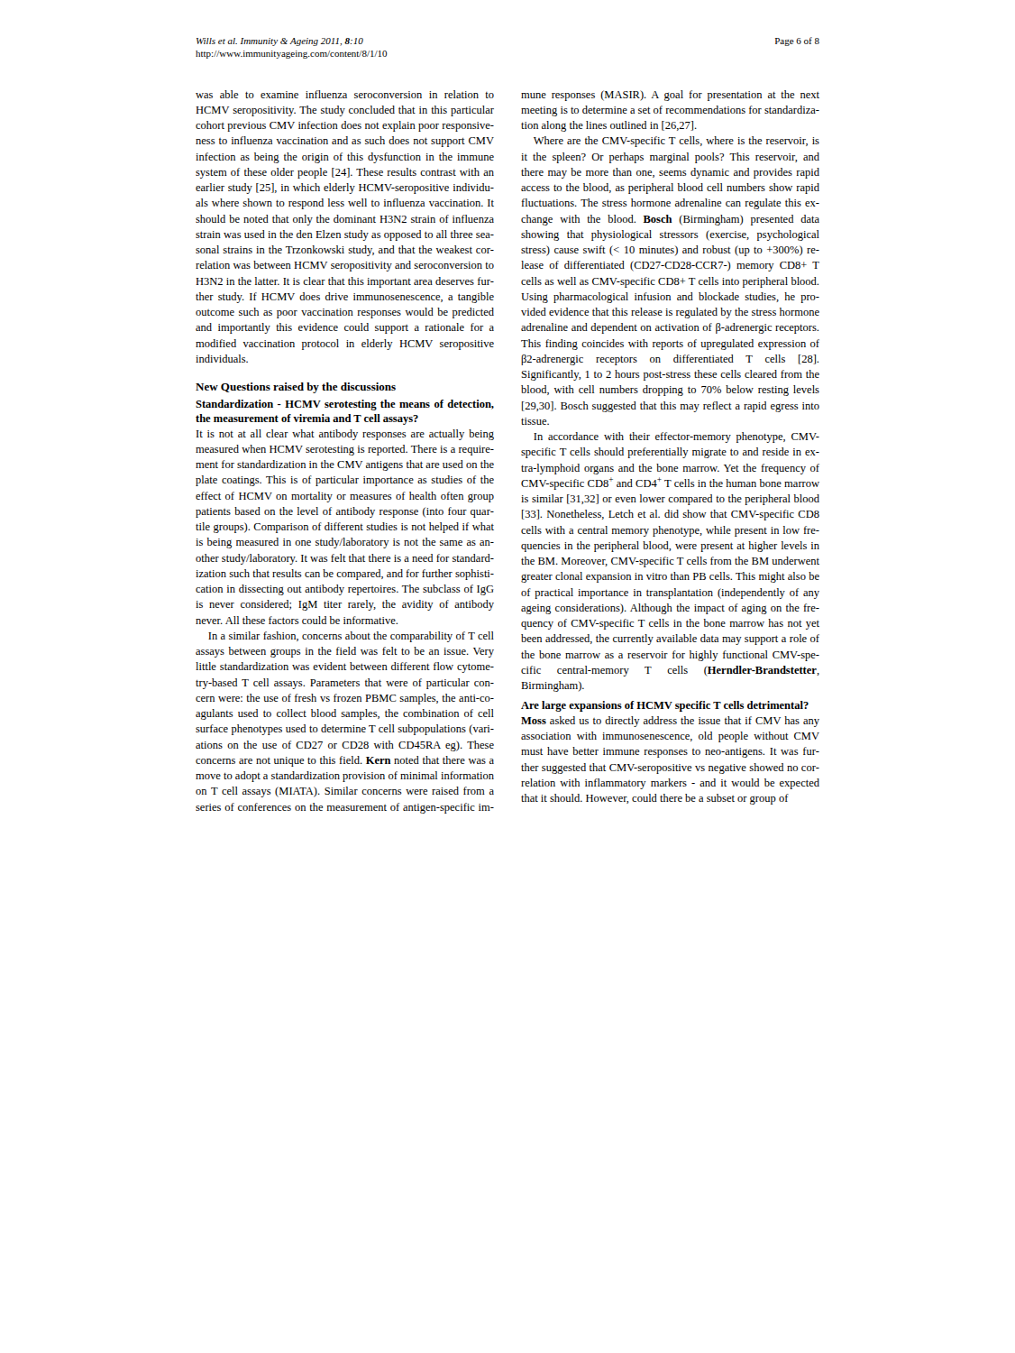Wills et al. Immunity & Ageing 2011, 8:10
http://www.immunityageing.com/content/8/1/10
Page 6 of 8
was able to examine influenza seroconversion in relation to HCMV seropositivity. The study concluded that in this particular cohort previous CMV infection does not explain poor responsiveness to influenza vaccination and as such does not support CMV infection as being the origin of this dysfunction in the immune system of these older people [24]. These results contrast with an earlier study [25], in which elderly HCMV-seropositive individuals where shown to respond less well to influenza vaccination. It should be noted that only the dominant H3N2 strain of influenza strain was used in the den Elzen study as opposed to all three seasonal strains in the Trzonkowski study, and that the weakest correlation was between HCMV seropositivity and seroconversion to H3N2 in the latter. It is clear that this important area deserves further study. If HCMV does drive immunosenescence, a tangible outcome such as poor vaccination responses would be predicted and importantly this evidence could support a rationale for a modified vaccination protocol in elderly HCMV seropositive individuals.
New Questions raised by the discussions
Standardization - HCMV serotesting the means of detection, the measurement of viremia and T cell assays?
It is not at all clear what antibody responses are actually being measured when HCMV serotesting is reported. There is a requirement for standardization in the CMV antigens that are used on the plate coatings. This is of particular importance as studies of the effect of HCMV on mortality or measures of health often group patients based on the level of antibody response (into four quartile groups). Comparison of different studies is not helped if what is being measured in one study/laboratory is not the same as another study/laboratory. It was felt that there is a need for standardization such that results can be compared, and for further sophistication in dissecting out antibody repertoires. The subclass of IgG is never considered; IgM titer rarely, the avidity of antibody never. All these factors could be informative.
In a similar fashion, concerns about the comparability of T cell assays between groups in the field was felt to be an issue. Very little standardization was evident between different flow cytometry-based T cell assays. Parameters that were of particular concern were: the use of fresh vs frozen PBMC samples, the anti-coagulants used to collect blood samples, the combination of cell surface phenotypes used to determine T cell subpopulations (variations on the use of CD27 or CD28 with CD45RA eg). These concerns are not unique to this field. Kern noted that there was a move to adopt a standardization provision of minimal information on T cell assays (MIATA). Similar concerns were raised from a series of conferences on the measurement of antigen-specific immune responses (MASIR). A goal for presentation at the next meeting is to determine a set of recommendations for standardization along the lines outlined in [26,27].
Where are the CMV-specific T cells, where is the reservoir, is it the spleen? Or perhaps marginal pools? This reservoir, and there may be more than one, seems dynamic and provides rapid access to the blood, as peripheral blood cell numbers show rapid fluctuations. The stress hormone adrenaline can regulate this exchange with the blood. Bosch (Birmingham) presented data showing that physiological stressors (exercise, psychological stress) cause swift (< 10 minutes) and robust (up to +300%) release of differentiated (CD27-CD28-CCR7-) memory CD8+ T cells as well as CMV-specific CD8+ T cells into peripheral blood. Using pharmacological infusion and blockade studies, he provided evidence that this release is regulated by the stress hormone adrenaline and dependent on activation of β-adrenergic receptors. This finding coincides with reports of upregulated expression of β2-adrenergic receptors on differentiated T cells [28]. Significantly, 1 to 2 hours post-stress these cells cleared from the blood, with cell numbers dropping to 70% below resting levels [29,30]. Bosch suggested that this may reflect a rapid egress into tissue.
In accordance with their effector-memory phenotype, CMV-specific T cells should preferentially migrate to and reside in extra-lymphoid organs and the bone marrow. Yet the frequency of CMV-specific CD8+ and CD4+ T cells in the human bone marrow is similar [31,32] or even lower compared to the peripheral blood [33]. Nonetheless, Letch et al. did show that CMV-specific CD8 cells with a central memory phenotype, while present in low frequencies in the peripheral blood, were present at higher levels in the BM. Moreover, CMV-specific T cells from the BM underwent greater clonal expansion in vitro than PB cells. This might also be of practical importance in transplantation (independently of any ageing considerations). Although the impact of aging on the frequency of CMV-specific T cells in the bone marrow has not yet been addressed, the currently available data may support a role of the bone marrow as a reservoir for highly functional CMV-specific central-memory T cells (Herndler-Brandstetter, Birmingham).
Are large expansions of HCMV specific T cells detrimental?
Moss asked us to directly address the issue that if CMV has any association with immunosenescence, old people without CMV must have better immune responses to neo-antigens. It was further suggested that CMV-seropositive vs negative showed no correlation with inflammatory markers - and it would be expected that it should. However, could there be a subset or group of